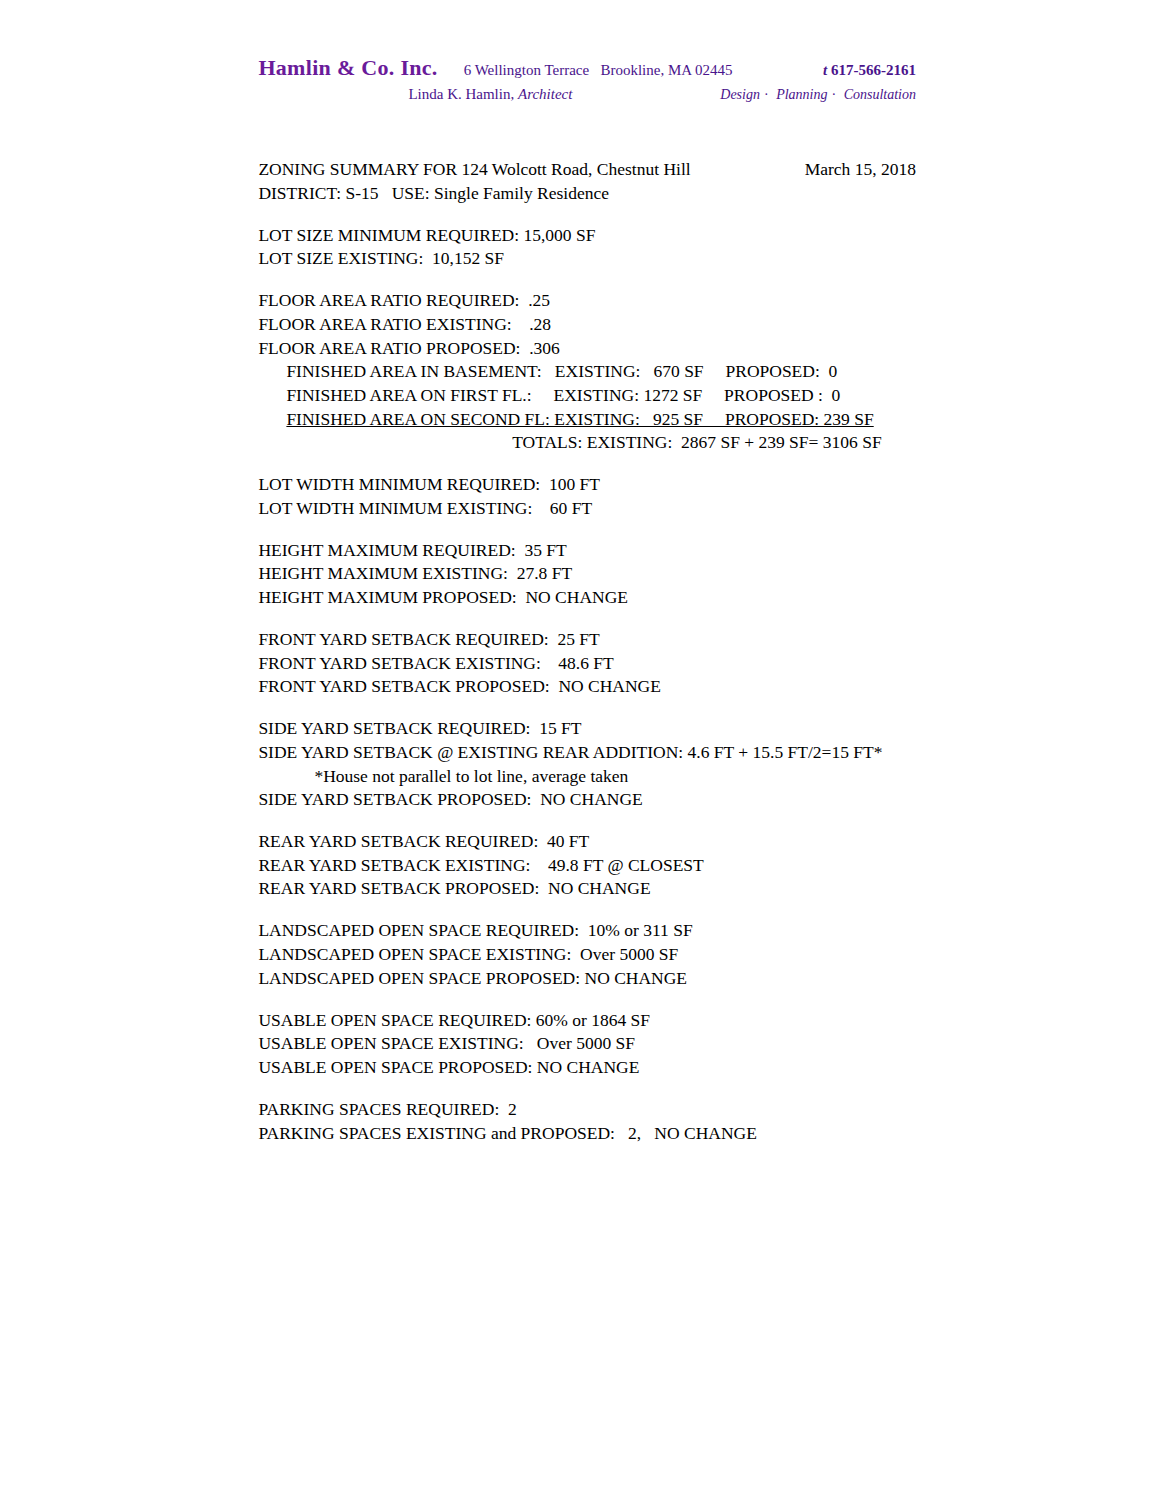Hamlin & Co. Inc. 6 Wellington Terrace Brookline, MA 02445 t 617-566-2161
Linda K. Hamlin, Architect Design· Planning· Consultation
ZONING SUMMARY FOR 124 Wolcott Road, Chestnut Hill March 15, 2018
DISTRICT: S-15 USE: Single Family Residence
LOT SIZE MINIMUM REQUIRED: 15,000 SF
LOT SIZE EXISTING: 10,152 SF
FLOOR AREA RATIO REQUIRED: .25
FLOOR AREA RATIO EXISTING: .28
FLOOR AREA RATIO PROPOSED: .306
FINISHED AREA IN BASEMENT: EXISTING: 670 SF PROPOSED: 0
FINISHED AREA ON FIRST FL.: EXISTING: 1272 SF PROPOSED : 0
FINISHED AREA ON SECOND FL: EXISTING: 925 SF PROPOSED: 239 SF
TOTALS: EXISTING: 2867 SF + 239 SF= 3106 SF
LOT WIDTH MINIMUM REQUIRED: 100 FT
LOT WIDTH MINIMUM EXISTING: 60 FT
HEIGHT MAXIMUM REQUIRED: 35 FT
HEIGHT MAXIMUM EXISTING: 27.8 FT
HEIGHT MAXIMUM PROPOSED: NO CHANGE
FRONT YARD SETBACK REQUIRED: 25 FT
FRONT YARD SETBACK EXISTING: 48.6 FT
FRONT YARD SETBACK PROPOSED: NO CHANGE
SIDE YARD SETBACK REQUIRED: 15 FT
SIDE YARD SETBACK @ EXISTING REAR ADDITION: 4.6 FT + 15.5 FT/2=15 FT*
*House not parallel to lot line, average taken
SIDE YARD SETBACK PROPOSED: NO CHANGE
REAR YARD SETBACK REQUIRED: 40 FT
REAR YARD SETBACK EXISTING: 49.8 FT @ CLOSEST
REAR YARD SETBACK PROPOSED: NO CHANGE
LANDSCAPED OPEN SPACE REQUIRED: 10% or 311 SF
LANDSCAPED OPEN SPACE EXISTING: Over 5000 SF
LANDSCAPED OPEN SPACE PROPOSED: NO CHANGE
USABLE OPEN SPACE REQUIRED: 60% or 1864 SF
USABLE OPEN SPACE EXISTING: Over 5000 SF
USABLE OPEN SPACE PROPOSED: NO CHANGE
PARKING SPACES REQUIRED: 2
PARKING SPACES EXISTING and PROPOSED: 2, NO CHANGE